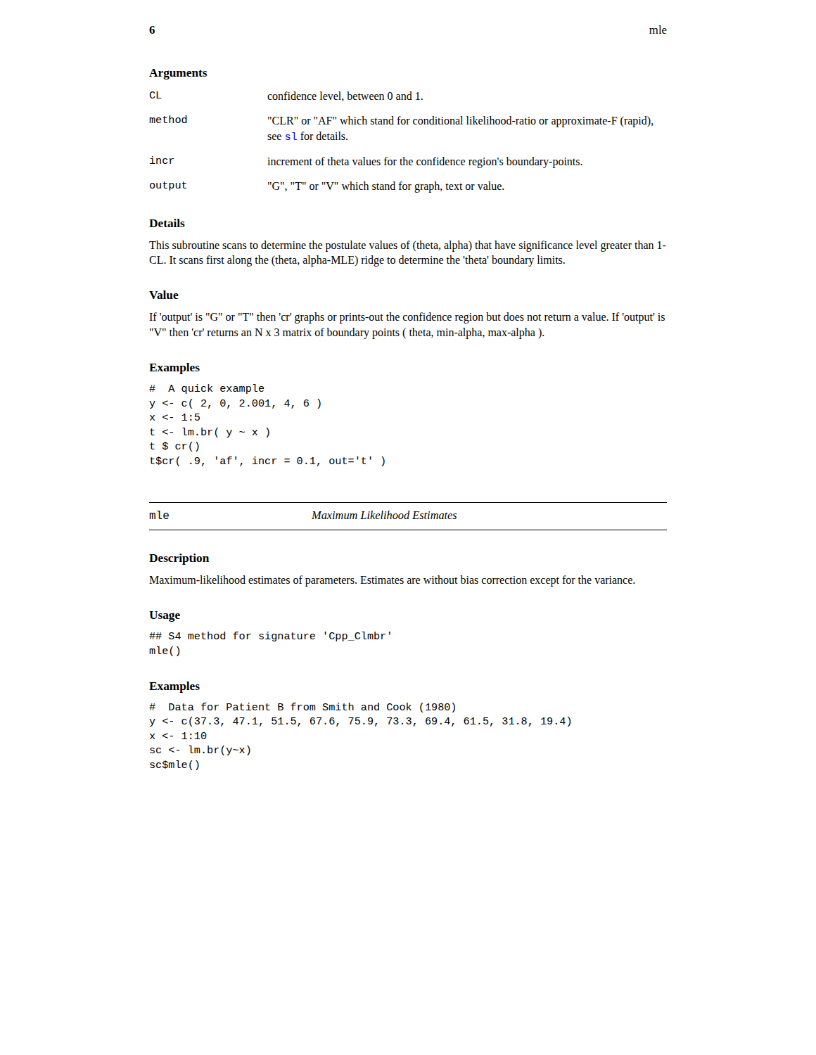6 mle
Arguments
CL
confidence level, between 0 and 1.
method
"CLR" or "AF" which stand for conditional likelihood-ratio or approximate-F (rapid), see sl for details.
incr
increment of theta values for the confidence region's boundary-points.
output
"G", "T" or "V" which stand for graph, text or value.
Details
This subroutine scans to determine the postulate values of (theta, alpha) that have significance level greater than 1-CL. It scans first along the (theta, alpha-MLE) ridge to determine the 'theta' boundary limits.
Value
If 'output' is "G" or "T" then 'cr' graphs or prints-out the confidence region but does not return a value. If 'output' is "V" then 'cr' returns an N x 3 matrix of boundary points ( theta, min-alpha, max-alpha ).
Examples
#  A quick example
y <- c( 2, 0, 2.001, 4, 6 )
x <- 1:5
t <- lm.br( y ~ x )
t $ cr()
t$cr( .9, 'af', incr = 0.1, out='t' )
mle Maximum Likelihood Estimates
Description
Maximum-likelihood estimates of parameters. Estimates are without bias correction except for the variance.
Usage
## S4 method for signature 'Cpp_Clmbr'
mle()
Examples
#  Data for Patient B from Smith and Cook (1980)
y <- c(37.3, 47.1, 51.5, 67.6, 75.9, 73.3, 69.4, 61.5, 31.8, 19.4)
x <- 1:10
sc <- lm.br(y~x)
sc$mle()